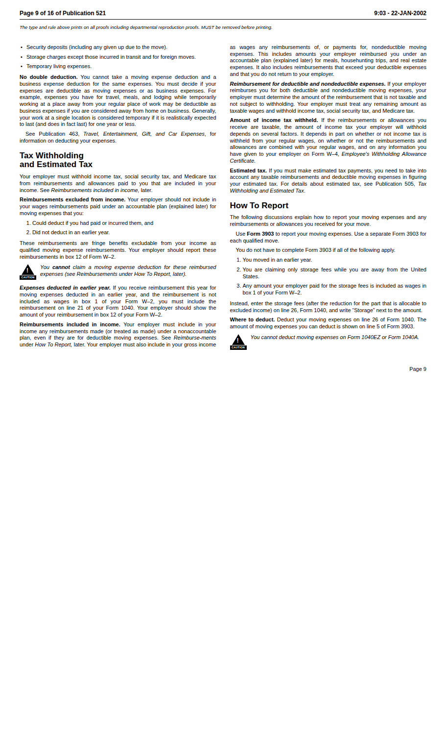Page 9 of 16 of Publication 521 9:03 - 22-JAN-2002
The type and rule above prints on all proofs including departmental reproduction proofs. MUST be removed before printing.
Security deposits (including any given up due to the move).
Storage charges except those incurred in transit and for foreign moves.
Temporary living expenses.
No double deduction. You cannot take a moving expense deduction and a business expense deduction for the same expenses. You must decide if your expenses are deductible as moving expenses or as business expenses. For example, expenses you have for travel, meals, and lodging while temporarily working at a place away from your regular place of work may be deductible as business expenses if you are considered away from home on business. Generally, your work at a single location is considered temporary if it is realistically expected to last (and does in fact last) for one year or less.
See Publication 463, Travel, Entertainment, Gift, and Car Expenses, for information on deducting your expenses.
Tax Withholding
and Estimated Tax
Your employer must withhold income tax, social security tax, and Medicare tax from reimbursements and allowances paid to you that are included in your income. See Reimbursements included in income, later.
Reimbursements excluded from income. Your employer should not include in your wages reimbursements paid under an accountable plan (explained later) for moving expenses that you:
Could deduct if you had paid or incurred them, and
Did not deduct in an earlier year.
These reimbursements are fringe benefits excludable from your income as qualified moving expense reimbursements. Your employer should report these reimbursements in box 12 of Form W–2.
CAUTION
You cannot claim a moving expense deduction for these reimbursed expenses (see Reimbursements under How To Report, later).
Expenses deducted in earlier year. If you receive reimbursement this year for moving expenses deducted in an earlier year, and the reimbursement is not included as wages in box 1 of your Form W–2, you must include the reimbursement on line 21 of your Form 1040. Your employer should show the amount of your reimbursement in box 12 of your Form W–2.
Reimbursements included in income. Your employer must include in your income any reimbursements made (or treated as made) under a nonaccountable plan, even if they are for deductible moving expenses. See Reimburse-ments under How To Report, later. Your employer must also include in your gross income as wages any reimbursements of, or payments for, nondeductible moving expenses. This includes amounts your employer reimbursed you under an accountable plan (explained later) for meals, househunting trips, and real estate expenses. It also includes reimbursements that exceed your deductible expenses and that you do not return to your employer.
Reimbursement for deductible and nondeductible expenses. If your employer reimburses you for both deductible and nondeductible moving expenses, your employer must determine the amount of the reimbursement that is not taxable and not subject to withholding. Your employer must treat any remaining amount as taxable wages and withhold income tax, social security tax, and Medicare tax.
Amount of income tax withheld. If the reimbursements or allowances you receive are taxable, the amount of income tax your employer will withhold depends on several factors. It depends in part on whether or not income tax is withheld from your regular wages, on whether or not the reimbursements and allowances are combined with your regular wages, and on any information you have given to your employer on Form W–4, Employee's Withholding Allowance Certificate.
Estimated tax. If you must make estimated tax payments, you need to take into account any taxable reimbursements and deductible moving expenses in figuring your estimated tax. For details about estimated tax, see Publication 505, Tax Withholding and Estimated Tax.
How To Report
The following discussions explain how to report your moving expenses and any reimbursements or allowances you received for your move.
Use Form 3903 to report your moving expenses. Use a separate Form 3903 for each qualified move.
You do not have to complete Form 3903 if all of the following apply.
You moved in an earlier year.
You are claiming only storage fees while you are away from the United States.
Any amount your employer paid for the storage fees is included as wages in box 1 of your Form W–2.
Instead, enter the storage fees (after the reduction for the part that is allocable to excluded income) on line 26, Form 1040, and write “Storage” next to the amount.
Where to deduct. Deduct your moving expenses on line 26 of Form 1040. The amount of moving expenses you can deduct is shown on line 5 of Form 3903.
CAUTION
You cannot deduct moving expenses on Form 1040EZ or Form 1040A.
Page 9